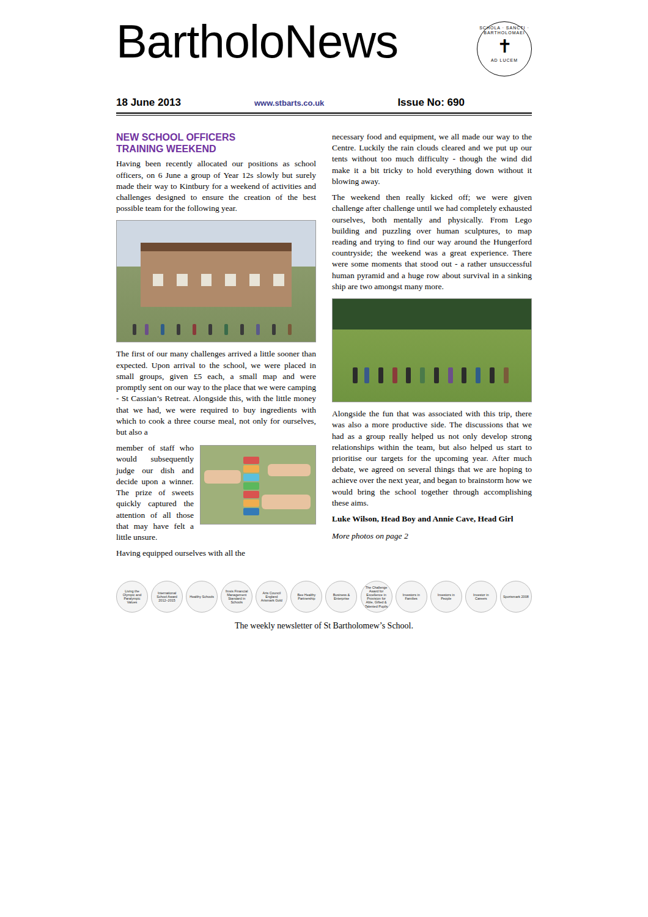BartholoNews
SCHOLA · SANCTI · BARTHOLOMAEI
✝
AD LUCEM
18 June 2013 www.stbarts.co.uk Issue No: 690
NEW SCHOOL OFFICERS
TRAINING WEEKEND
Having been recently allocated our positions as school officers, on 6 June a group of Year 12s slowly but surely made their way to Kintbury for a weekend of activities and challenges designed to ensure the creation of the best possible team for the following year.
The first of our many challenges arrived a little sooner than expected. Upon arrival to the school, we were placed in small groups, given £5 each, a small map and were promptly sent on our way to the place that we were camping - St Cassian’s Retreat. Alongside this, with the little money that we had, we were required to buy ingredients with which to cook a three course meal, not only for ourselves, but also a
member of staff who would subsequently judge our dish and decide upon a winner. The prize of sweets quickly captured the attention of all those that may have felt a little unsure.
Having equipped ourselves with all the
necessary food and equipment, we all made our way to the Centre. Luckily the rain clouds cleared and we put up our tents without too much difficulty - though the wind did make it a bit tricky to hold everything down without it blowing away.
The weekend then really kicked off; we were given challenge after challenge until we had completely exhausted ourselves, both mentally and physically. From Lego building and puzzling over human sculptures, to map reading and trying to find our way around the Hungerford countryside; the weekend was a great experience. There were some moments that stood out - a rather unsuccessful human pyramid and a huge row about survival in a sinking ship are two amongst many more.
Alongside the fun that was associated with this trip, there was also a more productive side. The discussions that we had as a group really helped us not only develop strong relationships within the team, but also helped us start to prioritise our targets for the upcoming year. After much debate, we agreed on several things that we are hoping to achieve over the next year, and began to brainstorm how we would bring the school together through accomplishing these aims.
Luke Wilson, Head Boy and Annie Cave, Head Girl
More photos on page 2
Living the Olympic and Paralympic Values
International School Award 2012–2015
Healthy Schools
fmsis Financial Management Standard in Schools
Arts Council England Artsmark Gold
Bee Healthy Partnership
Business & Enterprise
The Challenge Award for Excellence in Provision for Able, Gifted & Talented Pupils
Investors in Families
Investors in People
Investor in Careers
Sportsmark 2008
The weekly newsletter of St Bartholomew’s School.